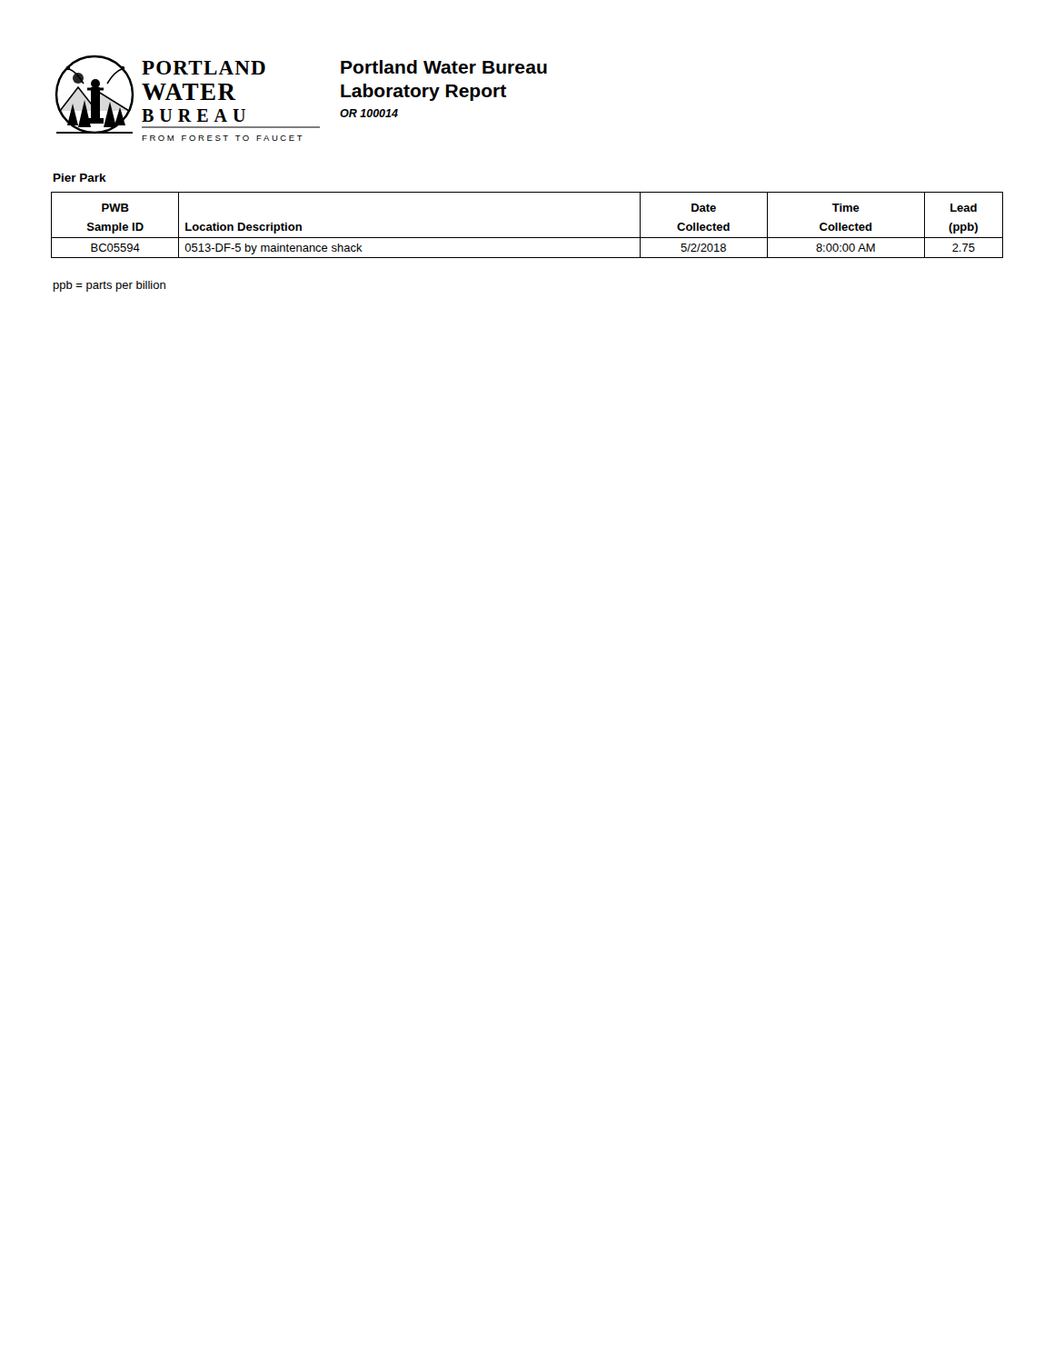PORTLAND WATER BUREAU FROM FOREST TO FAUCET
Portland Water Bureau
Laboratory Report
OR 100014
Pier Park
| PWB | | Date | Time | Lead |
| --- | --- | --- | --- | --- |
| Sample ID | Location Description | Collected | Collected | (ppb) |
| BC05594 | 0513-DF-5 by maintenance shack | 5/2/2018 | 8:00:00 AM | 2.75 |
ppb = parts per billion